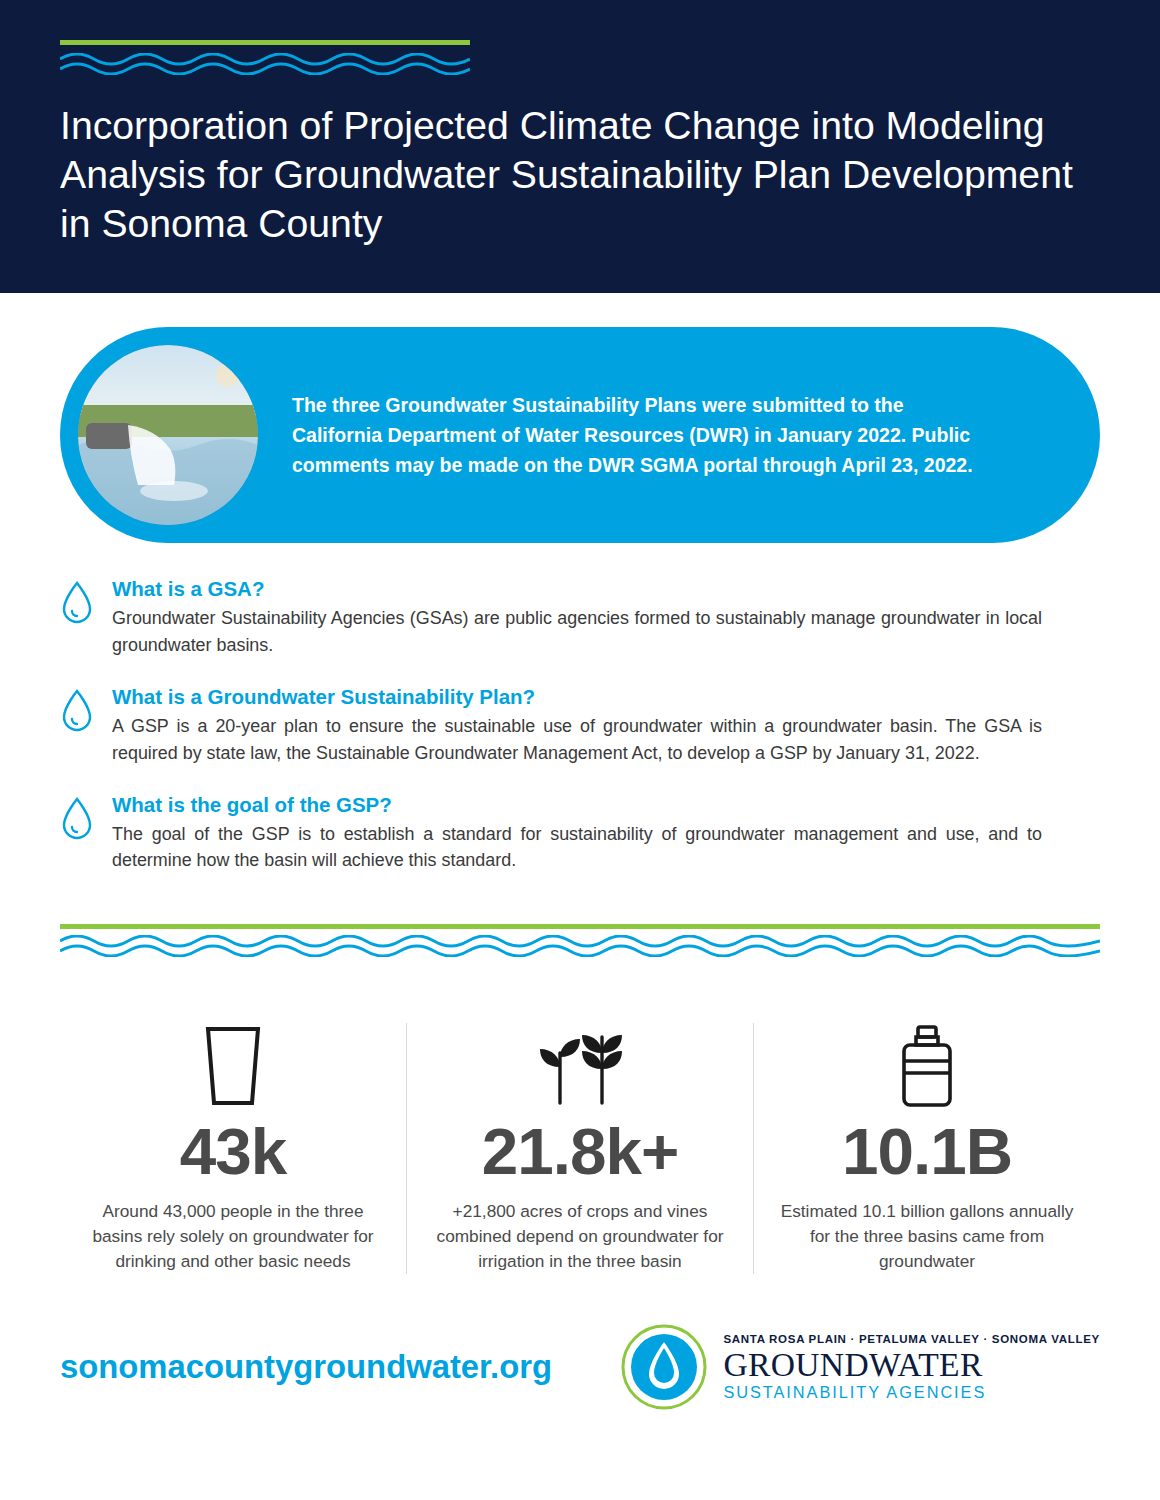Incorporation of Projected Climate Change into Modeling Analysis for Groundwater Sustainability Plan Development in Sonoma County
The three Groundwater Sustainability Plans were submitted to the California Department of Water Resources (DWR) in January 2022. Public comments may be made on the DWR SGMA portal through April 23, 2022.
What is a GSA?
Groundwater Sustainability Agencies (GSAs) are public agencies formed to sustainably manage groundwater in local groundwater basins.
What is a Groundwater Sustainability Plan?
A GSP is a 20-year plan to ensure the sustainable use of groundwater within a groundwater basin. The GSA is required by state law, the Sustainable Groundwater Management Act, to develop a GSP by January 31, 2022.
What is the goal of the GSP?
The goal of the GSP is to establish a standard for sustainability of groundwater management and use, and to determine how the basin will achieve this standard.
43k
Around 43,000 people in the three basins rely solely on groundwater for drinking and other basic needs
21.8k+
+21,800 acres of crops and vines combined depend on groundwater for irrigation in the three basin
10.1B
Estimated 10.1 billion gallons annually for the three basins came from groundwater
sonomacountygroundwater.org
SANTA ROSA PLAIN · PETALUMA VALLEY · SONOMA VALLEY
GROUNDWATER
SUSTAINABILITY AGENCIES